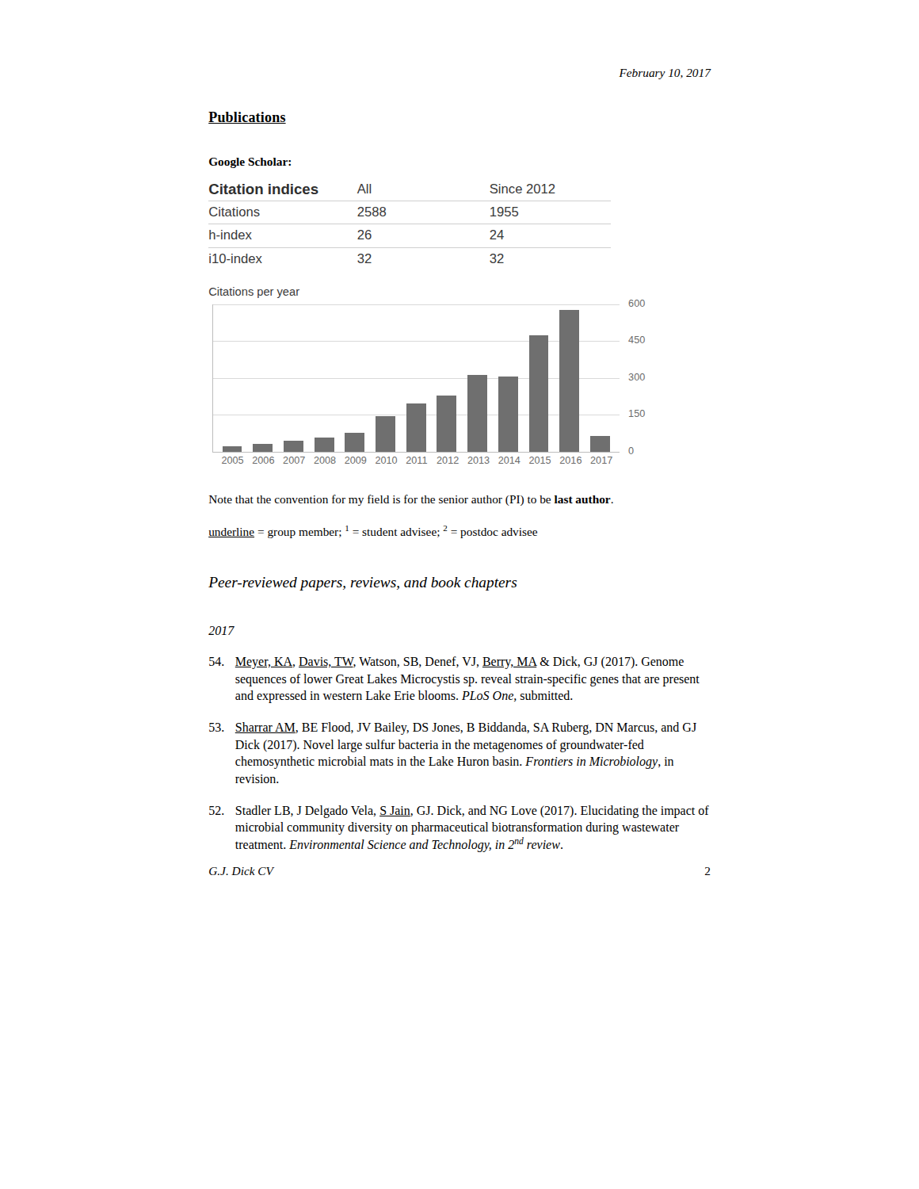February 10, 2017
Publications
Google Scholar:
| Citation indices | All | Since 2012 |
| --- | --- | --- |
| Citations | 2588 | 1955 |
| h-index | 26 | 24 |
| i10-index | 32 | 32 |
Citations per year
600 450 300 150 0
2005200620072008200920102011201220132014201520162017
Note that the convention for my field is for the senior author (PI) to be last author.
underline = group member; 1 = student advisee; 2 = postdoc advisee
Peer-reviewed papers, reviews, and book chapters
2017
54. Meyer, KA, Davis, TW, Watson, SB, Denef, VJ, Berry, MA & Dick, GJ (2017). Genome sequences of lower Great Lakes Microcystis sp. reveal strain-specific genes that are present and expressed in western Lake Erie blooms. PLoS One, submitted.
53. Sharrar AM, BE Flood, JV Bailey, DS Jones, B Biddanda, SA Ruberg, DN Marcus, and GJ Dick (2017). Novel large sulfur bacteria in the metagenomes of groundwater-fed chemosynthetic microbial mats in the Lake Huron basin. Frontiers in Microbiology, in revision.
52. Stadler LB, J Delgado Vela, S Jain, GJ. Dick, and NG Love (2017). Elucidating the impact of microbial community diversity on pharmaceutical biotransformation during wastewater treatment. Environmental Science and Technology, in 2nd review.
G.J. Dick CV
2